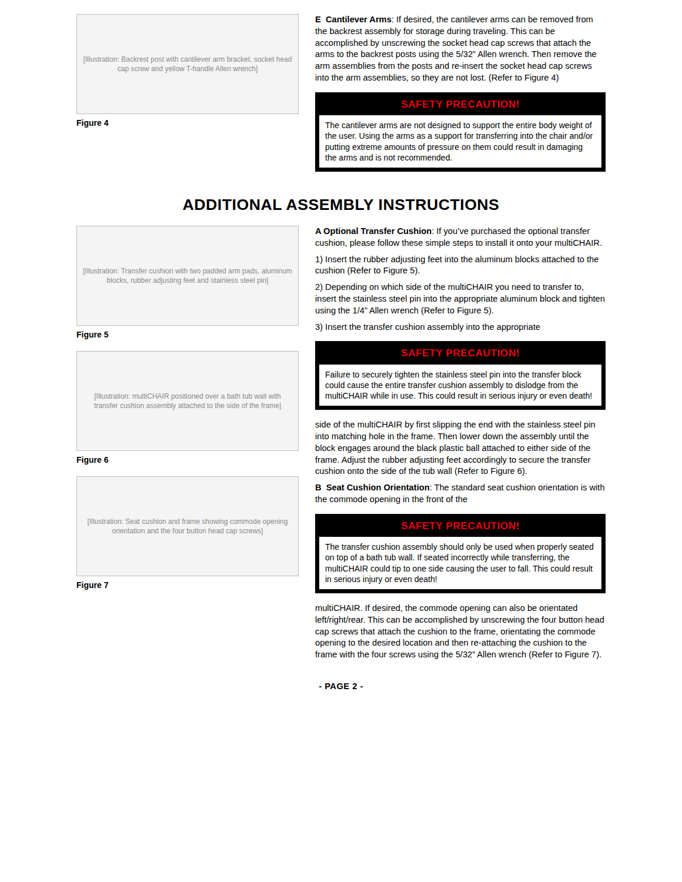[Illustration: Backrest post with cantilever arm bracket, socket head cap screw and yellow T-handle Allen wrench]
Figure 4
E Cantilever Arms: If desired, the cantilever arms can be removed from the backrest assembly for storage during traveling. This can be accomplished by unscrewing the socket head cap screws that attach the arms to the backrest posts using the 5/32” Allen wrench. Then remove the arm assemblies from the posts and re-insert the socket head cap screws into the arm assemblies, so they are not lost. (Refer to Figure 4)
SAFETY PRECAUTION!
The cantilever arms are not designed to support the entire body weight of the user. Using the arms as a support for transferring into the chair and/or putting extreme amounts of pressure on them could result in damaging the arms and is not recommended.
ADDITIONAL ASSEMBLY INSTRUCTIONS
[Illustration: Transfer cushion with two padded arm pads, aluminum blocks, rubber adjusting feet and stainless steel pin]
Figure 5
[Illustration: multiCHAIR positioned over a bath tub wall with transfer cushion assembly attached to the side of the frame]
Figure 6
[Illustration: Seat cushion and frame showing commode opening orientation and the four button head cap screws]
Figure 7
A Optional Transfer Cushion: If you’ve purchased the optional transfer cushion, please follow these simple steps to install it onto your multiCHAIR.
1) Insert the rubber adjusting feet into the aluminum blocks attached to the cushion (Refer to Figure 5).
2) Depending on which side of the multiCHAIR you need to transfer to, insert the stainless steel pin into the appropriate aluminum block and tighten using the 1/4” Allen wrench (Refer to Figure 5).
3) Insert the transfer cushion assembly into the appropriate
SAFETY PRECAUTION!
Failure to securely tighten the stainless steel pin into the transfer block could cause the entire transfer cushion assembly to dislodge from the multiCHAIR while in use. This could result in serious injury or even death!
side of the multiCHAIR by first slipping the end with the stainless steel pin into matching hole in the frame. Then lower down the assembly until the block engages around the black plastic ball attached to either side of the frame. Adjust the rubber adjusting feet accordingly to secure the transfer cushion onto the side of the tub wall (Refer to Figure 6).
B Seat Cushion Orientation: The standard seat cushion orientation is with the commode opening in the front of the
SAFETY PRECAUTION!
The transfer cushion assembly should only be used when properly seated on top of a bath tub wall. If seated incorrectly while transferring, the multiCHAIR could tip to one side causing the user to fall. This could result in serious injury or even death!
multiCHAIR. If desired, the commode opening can also be orientated left/right/rear. This can be accomplished by unscrewing the four button head cap screws that attach the cushion to the frame, orientating the commode opening to the desired location and then re-attaching the cushion to the frame with the four screws using the 5/32” Allen wrench (Refer to Figure 7).
- PAGE 2 -